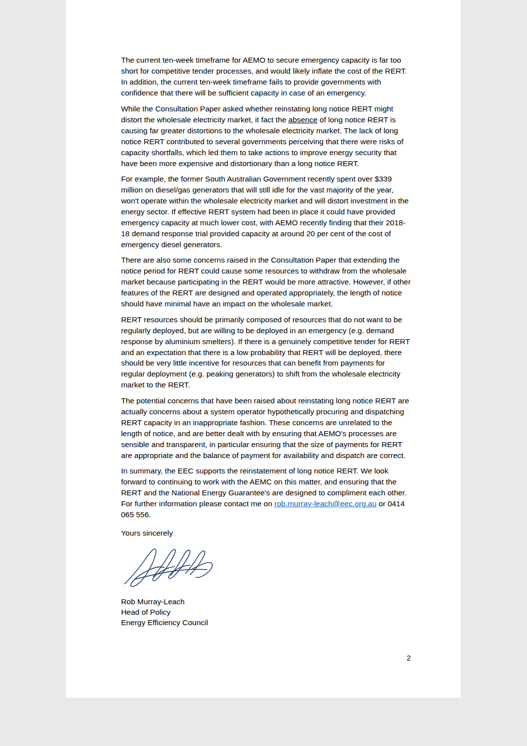The current ten-week timeframe for AEMO to secure emergency capacity is far too short for competitive tender processes, and would likely inflate the cost of the RERT. In addition, the current ten-week timeframe fails to provide governments with confidence that there will be sufficient capacity in case of an emergency.
While the Consultation Paper asked whether reinstating long notice RERT might distort the wholesale electricity market, it fact the absence of long notice RERT is causing far greater distortions to the wholesale electricity market. The lack of long notice RERT contributed to several governments perceiving that there were risks of capacity shortfalls, which led them to take actions to improve energy security that have been more expensive and distortionary than a long notice RERT.
For example, the former South Australian Government recently spent over $339 million on diesel/gas generators that will still idle for the vast majority of the year, won't operate within the wholesale electricity market and will distort investment in the energy sector. If effective RERT system had been in place it could have provided emergency capacity at much lower cost, with AEMO recently finding that their 2018-18 demand response trial provided capacity at around 20 per cent of the cost of emergency diesel generators.
There are also some concerns raised in the Consultation Paper that extending the notice period for RERT could cause some resources to withdraw from the wholesale market because participating in the RERT would be more attractive. However, if other features of the RERT are designed and operated appropriately, the length of notice should have minimal have an impact on the wholesale market.
RERT resources should be primarily composed of resources that do not want to be regularly deployed, but are willing to be deployed in an emergency (e.g. demand response by aluminium smelters). If there is a genuinely competitive tender for RERT and an expectation that there is a low probability that RERT will be deployed, there should be very little incentive for resources that can benefit from payments for regular deployment (e.g. peaking generators) to shift from the wholesale electricity market to the RERT.
The potential concerns that have been raised about reinstating long notice RERT are actually concerns about a system operator hypothetically procuring and dispatching RERT capacity in an inappropriate fashion. These concerns are unrelated to the length of notice, and are better dealt with by ensuring that AEMO's processes are sensible and transparent, in particular ensuring that the size of payments for RERT are appropriate and the balance of payment for availability and dispatch are correct.
In summary, the EEC supports the reinstatement of long notice RERT. We look forward to continuing to work with the AEMC on this matter, and ensuring that the RERT and the National Energy Guarantee's are designed to compliment each other. For further information please contact me on rob.murray-leach@eec.org.au or 0414 065 556.
Yours sincerely
Rob Murray-Leach Head of Policy Energy Efficiency Council
2